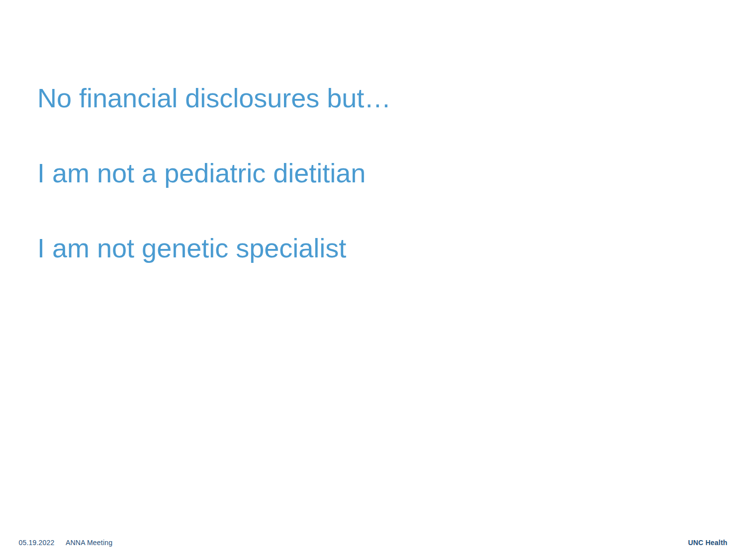No financial disclosures but…
I am not a pediatric dietitian
I am not genetic specialist
05.19.2022 ANNA Meeting
UNC Health